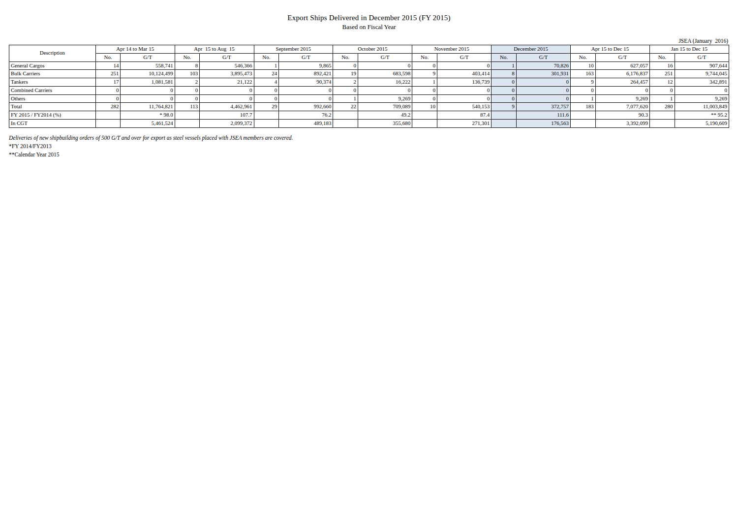Export Ships Delivered in December 2015 (FY 2015)
Based on Fiscal Year
JSEA (January 2016)
| Description | Apr 14 to Mar 15 | Apr 15 to Aug 15 | September 2015 | October 2015 | November 2015 | December 2015 | Apr 15 to Dec 15 | Jan 15 to Dec 15 |
| --- | --- | --- | --- | --- | --- | --- | --- | --- |
| No. | G/T | No. | G/T | No. | G/T | No. | G/T | No. | G/T | No. | G/T | No. | G/T | No. | G/T |
| General Cargos | 14 | 558,741 | 8 | 546,366 | 1 | 9,865 | 0 | 0 | 0 | 0 | 1 | 70,826 | 10 | 627,057 | 16 | 907,644 |
| Bulk Carriers | 251 | 10,124,499 | 103 | 3,895,473 | 24 | 892,421 | 19 | 683,598 | 9 | 403,414 | 8 | 301,931 | 163 | 6,176,837 | 251 | 9,744,045 |
| Tankers | 17 | 1,081,581 | 2 | 21,122 | 4 | 90,374 | 2 | 16,222 | 1 | 136,739 | 0 | 0 | 9 | 264,457 | 12 | 342,891 |
| Combined Carriers | 0 | 0 | 0 | 0 | 0 | 0 | 0 | 0 | 0 | 0 | 0 | 0 | 0 | 0 | 0 | 0 |
| Others | 0 | 0 | 0 | 0 | 0 | 0 | 1 | 9,269 | 0 | 0 | 0 | 0 | 1 | 9,269 | 1 | 9,269 |
| Total | 282 | 11,764,821 | 113 | 4,462,961 | 29 | 992,660 | 22 | 709,089 | 10 | 540,153 | 9 | 372,757 | 183 | 7,077,620 | 280 | 11,003,849 |
| FY 2015 / FY2014 (%) | | * 98.0 | | 107.7 | | 76.2 | | 49.2 | | 87.4 | | 111.6 | | 90.3 | | ** 95.2 |
| In CGT | | 5,461,524 | | 2,099,372 | | 489,183 | | 355,680 | | 271,301 | | 176,563 | | 3,392,099 | | 5,190,609 |
Deliveries of new shipbuilding orders of 500 G/T and over for export as steel vessels placed with JSEA members are covered.
*FY 2014/FY2013
**Calendar Year 2015